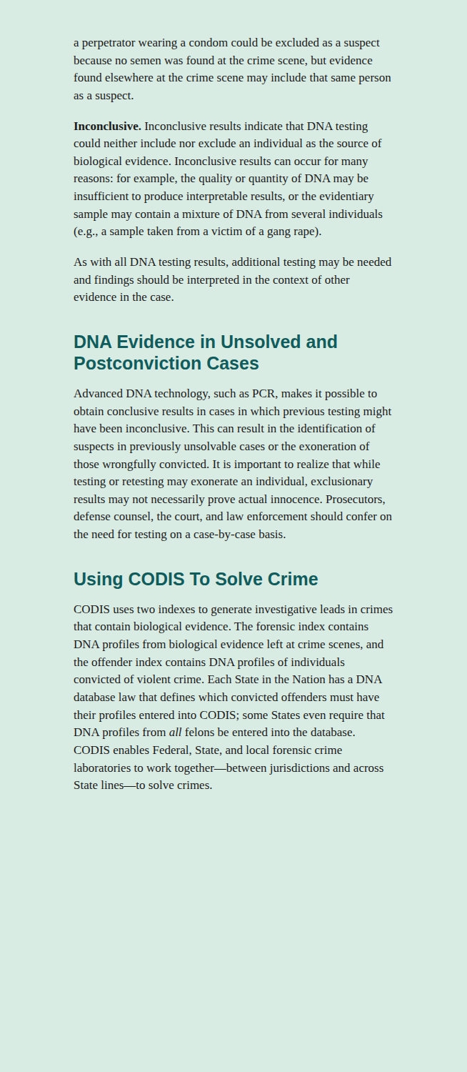a perpetrator wearing a condom could be excluded as a suspect because no semen was found at the crime scene, but evidence found elsewhere at the crime scene may include that same person as a suspect.
Inconclusive. Inconclusive results indicate that DNA testing could neither include nor exclude an individual as the source of biological evidence. Inconclusive results can occur for many reasons: for example, the quality or quantity of DNA may be insufficient to produce interpretable results, or the evidentiary sample may contain a mixture of DNA from several individuals (e.g., a sample taken from a victim of a gang rape).
As with all DNA testing results, additional testing may be needed and findings should be interpreted in the context of other evidence in the case.
DNA Evidence in Unsolved and Postconviction Cases
Advanced DNA technology, such as PCR, makes it possible to obtain conclusive results in cases in which previous testing might have been inconclusive. This can result in the identification of suspects in previously unsolvable cases or the exoneration of those wrongfully convicted. It is important to realize that while testing or retesting may exonerate an individual, exclusionary results may not necessarily prove actual innocence. Prosecutors, defense counsel, the court, and law enforcement should confer on the need for testing on a case-by-case basis.
Using CODIS To Solve Crime
CODIS uses two indexes to generate investigative leads in crimes that contain biological evidence. The forensic index contains DNA profiles from biological evidence left at crime scenes, and the offender index contains DNA profiles of individuals convicted of violent crime. Each State in the Nation has a DNA database law that defines which convicted offenders must have their profiles entered into CODIS; some States even require that DNA profiles from all felons be entered into the database. CODIS enables Federal, State, and local forensic crime laboratories to work together—between jurisdictions and across State lines—to solve crimes.